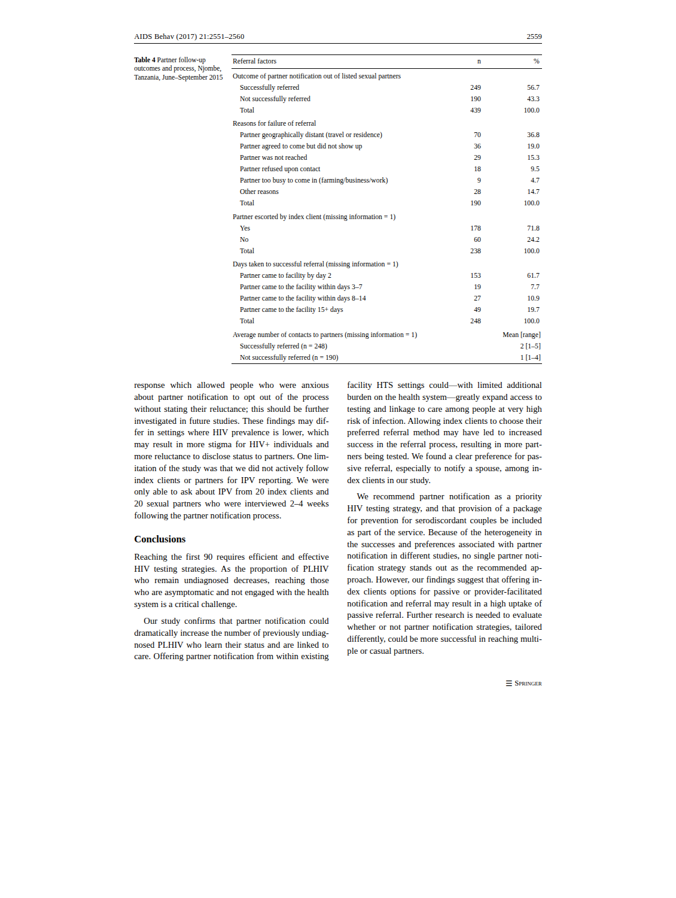AIDS Behav (2017) 21:2551–2560 2559
Table 4 Partner follow-up outcomes and process, Njombe, Tanzania, June–September 2015
| Referral factors | n | % |
| --- | --- | --- |
| Outcome of partner notification out of listed sexual partners | | |
| Successfully referred | 249 | 56.7 |
| Not successfully referred | 190 | 43.3 |
| Total | 439 | 100.0 |
| Reasons for failure of referral | | |
| Partner geographically distant (travel or residence) | 70 | 36.8 |
| Partner agreed to come but did not show up | 36 | 19.0 |
| Partner was not reached | 29 | 15.3 |
| Partner refused upon contact | 18 | 9.5 |
| Partner too busy to come in (farming/business/work) | 9 | 4.7 |
| Other reasons | 28 | 14.7 |
| Total | 190 | 100.0 |
| Partner escorted by index client (missing information = 1) | | |
| Yes | 178 | 71.8 |
| No | 60 | 24.2 |
| Total | 238 | 100.0 |
| Days taken to successful referral (missing information = 1) | | |
| Partner came to facility by day 2 | 153 | 61.7 |
| Partner came to the facility within days 3–7 | 19 | 7.7 |
| Partner came to the facility within days 8–14 | 27 | 10.9 |
| Partner came to the facility 15+ days | 49 | 19.7 |
| Total | 248 | 100.0 |
| Average number of contacts to partners (missing information = 1) | | Mean [range] |
| Successfully referred (n = 248) | | 2 [1–5] |
| Not successfully referred (n = 190) | | 1 [1–4] |
response which allowed people who were anxious about partner notification to opt out of the process without stating their reluctance; this should be further investigated in future studies. These findings may differ in settings where HIV prevalence is lower, which may result in more stigma for HIV+ individuals and more reluctance to disclose status to partners. One limitation of the study was that we did not actively follow index clients or partners for IPV reporting. We were only able to ask about IPV from 20 index clients and 20 sexual partners who were interviewed 2–4 weeks following the partner notification process.
Conclusions
Reaching the first 90 requires efficient and effective HIV testing strategies. As the proportion of PLHIV who remain undiagnosed decreases, reaching those who are asymptomatic and not engaged with the health system is a critical challenge.
Our study confirms that partner notification could dramatically increase the number of previously undiagnosed PLHIV who learn their status and are linked to care. Offering partner notification from within existing facility HTS settings could—with limited additional burden on the health system—greatly expand access to testing and linkage to care among people at very high risk of infection. Allowing index clients to choose their preferred referral method may have led to increased success in the referral process, resulting in more partners being tested. We found a clear preference for passive referral, especially to notify a spouse, among index clients in our study.
We recommend partner notification as a priority HIV testing strategy, and that provision of a package for prevention for serodiscordant couples be included as part of the service. Because of the heterogeneity in the successes and preferences associated with partner notification in different studies, no single partner notification strategy stands out as the recommended approach. However, our findings suggest that offering index clients options for passive or provider-facilitated notification and referral may result in a high uptake of passive referral. Further research is needed to evaluate whether or not partner notification strategies, tailored differently, could be more successful in reaching multiple or casual partners.
☰ Springer